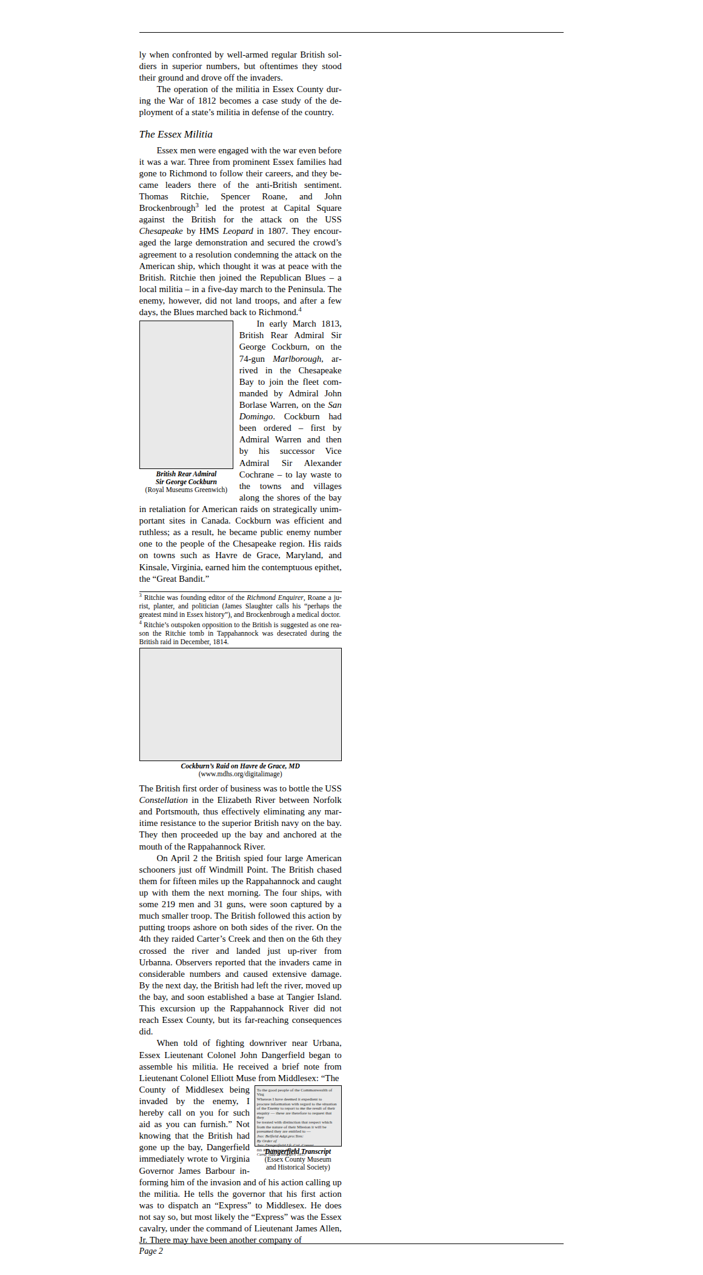ly when confronted by well-armed regular British soldiers in superior numbers, but oftentimes they stood their ground and drove off the invaders.
The operation of the militia in Essex County during the War of 1812 becomes a case study of the deployment of a state’s militia in defense of the country.
The Essex Militia
Essex men were engaged with the war even before it was a war. Three from prominent Essex families had gone to Richmond to follow their careers, and they became leaders there of the anti-British sentiment. Thomas Ritchie, Spencer Roane, and John Brockenbrough3 led the protest at Capital Square against the British for the attack on the USS Chesapeake by HMS Leopard in 1807. They encouraged the large demonstration and secured the crowd’s agreement to a resolution condemning the attack on the American ship, which thought it was at peace with the British. Ritchie then joined the Republican Blues – a local militia – in a five-day march to the Peninsula. The enemy, however, did not land troops, and after a few days, the Blues marched back to Richmond.4
British Rear Admiral
Sir George Cockburn
(Royal Museums Greenwich)
In early March 1813, British Rear Admiral Sir George Cockburn, on the 74-gun Marlborough, arrived in the Chesapeake Bay to join the fleet commanded by Admiral John Borlase Warren, on the San Domingo. Cockburn had been ordered – first by Admiral Warren and then by his successor Vice Admiral Sir Alexander Cochrane – to lay waste to the towns and villages along the shores of the bay in retaliation for American raids on strategically unimportant sites in Canada. Cockburn was efficient and ruthless; as a result, he became public enemy number one to the people of the Chesapeake region. His raids on towns such as Havre de Grace, Maryland, and Kinsale, Virginia, earned him the contemptuous epithet, the “Great Bandit.”
3 Ritchie was founding editor of the Richmond Enquirer, Roane a jurist, planter, and politician (James Slaughter calls his “perhaps the greatest mind in Essex history”), and Brockenbrough a medical doctor.
4 Ritchie’s outspoken opposition to the British is suggested as one reason the Ritchie tomb in Tappahannock was desecrated during the British raid in December, 1814.
Cockburn’s Raid on Havre de Grace, MD
(www.mdhs.org/digitalimage)
The British first order of business was to bottle the USS Constellation in the Elizabeth River between Norfolk and Portsmouth, thus effectively eliminating any maritime resistance to the superior British navy on the bay. They then proceeded up the bay and anchored at the mouth of the Rappahannock River.
On April 2 the British spied four large American schooners just off Windmill Point. The British chased them for fifteen miles up the Rappahannock and caught up with them the next morning. The four ships, with some 219 men and 31 guns, were soon captured by a much smaller troop. The British followed this action by putting troops ashore on both sides of the river. On the 4th they raided Carter’s Creek and then on the 6th they crossed the river and landed just up-river from Urbanna. Observers reported that the invaders came in considerable numbers and caused extensive damage. By the next day, the British had left the river, moved up the bay, and soon established a base at Tangier Island. This excursion up the Rappahannock River did not reach Essex County, but its far-reaching consequences did.
When told of fighting downriver near Urbana, Essex Lieutenant Colonel John Dangerfield began to assemble his militia. He received a brief note from Lieutenant Colonel Elliott Muse from Middlesex: “The
To the good people of the Commonwealth of Virg
Whereas I have deemed it expedient to
procure information with regard to the situation
of the Enemy to report to me the result of their
enquiry — these are therefore to request that they
be treated with distinction that respect which
from the nature of their Mission it will be
presumed they are entitled to —
Jno: Belfield Adgt.pro:Tem:
By Order of
Jno: Dangerfield Lft. Col. Commt.
6th Reg Virginia Militia
Camp Tapp.k. 6th April 1813
Dangerfield Transcript
(Essex County Museum
and Historical Society)
County of Middlesex being invaded by the enemy, I hereby call on you for such aid as you can furnish.” Not knowing that the British had gone up the bay, Dangerfield immediately wrote to Virginia Governor James Barbour informing him of the invasion and of his action calling up the militia. He tells the governor that his first action was to dispatch an “Express” to Middlesex. He does not say so, but most likely the “Express” was the Essex cavalry, under the command of Lieutenant James Allen, Jr. There may have been another company of
Page 2